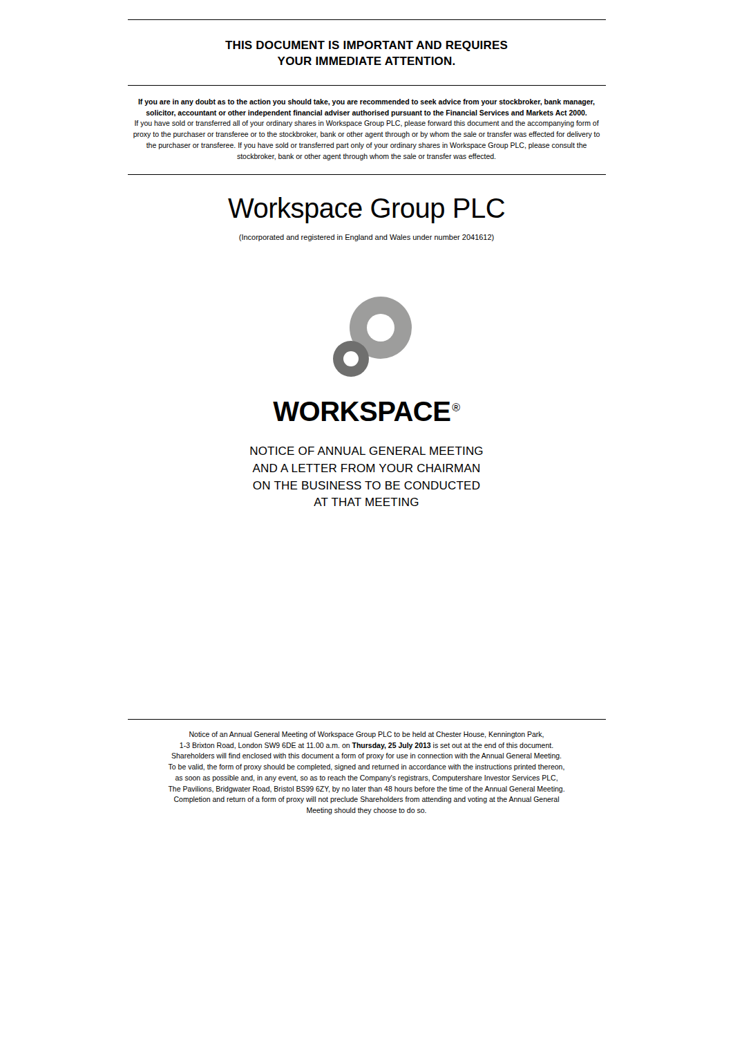This document is important and requires
your immediate attention.
If you are in any doubt as to the action you should take, you are recommended to seek advice from your stockbroker, bank manager, solicitor, accountant or other independent financial adviser authorised pursuant to the Financial Services and Markets Act 2000.
If you have sold or transferred all of your ordinary shares in Workspace Group PLC, please forward this document and the accompanying form of proxy to the purchaser or transferee or to the stockbroker, bank or other agent through or by whom the sale or transfer was effected for delivery to the purchaser or transferee. If you have sold or transferred part only of your ordinary shares in Workspace Group PLC, please consult the stockbroker, bank or other agent through whom the sale or transfer was effected.
Workspace Group PLC
(Incorporated and registered in England and Wales under number 2041612)
WORKSPACE®
NOTICE OF ANNUAL GENERAL MEETING
AND A LETTER FROM YOUR CHAIRMAN
ON THE BUSINESS TO BE CONDUCTED
AT THAT MEETING
Notice of an Annual General Meeting of Workspace Group PLC to be held at Chester House, Kennington Park,
1-3 Brixton Road, London SW9 6DE at 11.00 a.m. on Thursday, 25 July 2013 is set out at the end of this document.
Shareholders will find enclosed with this document a form of proxy for use in connection with the Annual General Meeting.
To be valid, the form of proxy should be completed, signed and returned in accordance with the instructions printed thereon,
as soon as possible and, in any event, so as to reach the Company's registrars, Computershare Investor Services PLC,
The Pavilions, Bridgwater Road, Bristol BS99 6ZY, by no later than 48 hours before the time of the Annual General Meeting.
Completion and return of a form of proxy will not preclude Shareholders from attending and voting at the Annual General
Meeting should they choose to do so.